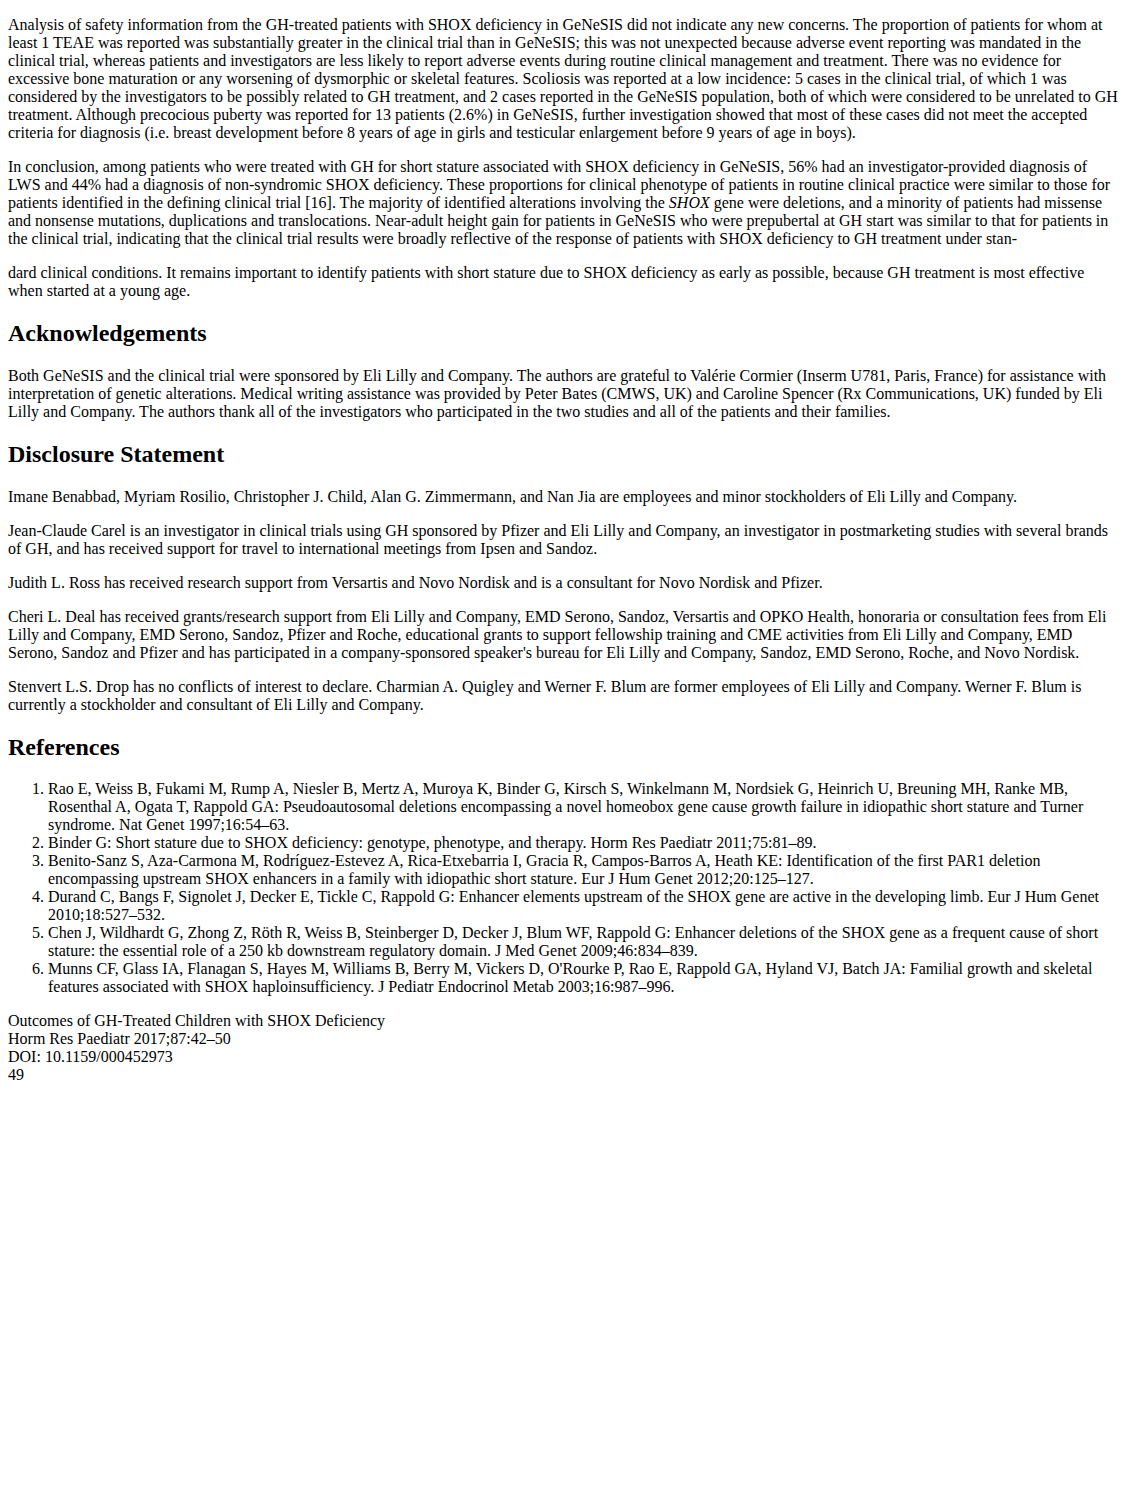Analysis of safety information from the GH-treated patients with SHOX deficiency in GeNeSIS did not indicate any new concerns. The proportion of patients for whom at least 1 TEAE was reported was substantially greater in the clinical trial than in GeNeSIS; this was not unexpected because adverse event reporting was mandated in the clinical trial, whereas patients and investigators are less likely to report adverse events during routine clinical management and treatment. There was no evidence for excessive bone maturation or any worsening of dysmorphic or skeletal features. Scoliosis was reported at a low incidence: 5 cases in the clinical trial, of which 1 was considered by the investigators to be possibly related to GH treatment, and 2 cases reported in the GeNeSIS population, both of which were considered to be unrelated to GH treatment. Although precocious puberty was reported for 13 patients (2.6%) in GeNeSIS, further investigation showed that most of these cases did not meet the accepted criteria for diagnosis (i.e. breast development before 8 years of age in girls and testicular enlargement before 9 years of age in boys).
In conclusion, among patients who were treated with GH for short stature associated with SHOX deficiency in GeNeSIS, 56% had an investigator-provided diagnosis of LWS and 44% had a diagnosis of non-syndromic SHOX deficiency. These proportions for clinical phenotype of patients in routine clinical practice were similar to those for patients identified in the defining clinical trial [16]. The majority of identified alterations involving the SHOX gene were deletions, and a minority of patients had missense and nonsense mutations, duplications and translocations. Near-adult height gain for patients in GeNeSIS who were prepubertal at GH start was similar to that for patients in the clinical trial, indicating that the clinical trial results were broadly reflective of the response of patients with SHOX deficiency to GH treatment under stan-
dard clinical conditions. It remains important to identify patients with short stature due to SHOX deficiency as early as possible, because GH treatment is most effective when started at a young age.
Acknowledgements
Both GeNeSIS and the clinical trial were sponsored by Eli Lilly and Company. The authors are grateful to Valérie Cormier (Inserm U781, Paris, France) for assistance with interpretation of genetic alterations. Medical writing assistance was provided by Peter Bates (CMWS, UK) and Caroline Spencer (Rx Communications, UK) funded by Eli Lilly and Company. The authors thank all of the investigators who participated in the two studies and all of the patients and their families.
Disclosure Statement
Imane Benabbad, Myriam Rosilio, Christopher J. Child, Alan G. Zimmermann, and Nan Jia are employees and minor stockholders of Eli Lilly and Company.
Jean-Claude Carel is an investigator in clinical trials using GH sponsored by Pfizer and Eli Lilly and Company, an investigator in postmarketing studies with several brands of GH, and has received support for travel to international meetings from Ipsen and Sandoz.
Judith L. Ross has received research support from Versartis and Novo Nordisk and is a consultant for Novo Nordisk and Pfizer.
Cheri L. Deal has received grants/research support from Eli Lilly and Company, EMD Serono, Sandoz, Versartis and OPKO Health, honoraria or consultation fees from Eli Lilly and Company, EMD Serono, Sandoz, Pfizer and Roche, educational grants to support fellowship training and CME activities from Eli Lilly and Company, EMD Serono, Sandoz and Pfizer and has participated in a company-sponsored speaker's bureau for Eli Lilly and Company, Sandoz, EMD Serono, Roche, and Novo Nordisk.
Stenvert L.S. Drop has no conflicts of interest to declare. Charmian A. Quigley and Werner F. Blum are former employees of Eli Lilly and Company. Werner F. Blum is currently a stockholder and consultant of Eli Lilly and Company.
References
Rao E, Weiss B, Fukami M, Rump A, Niesler B, Mertz A, Muroya K, Binder G, Kirsch S, Winkelmann M, Nordsiek G, Heinrich U, Breuning MH, Ranke MB, Rosenthal A, Ogata T, Rappold GA: Pseudoautosomal deletions encompassing a novel homeobox gene cause growth failure in idiopathic short stature and Turner syndrome. Nat Genet 1997;16:54–63.
Binder G: Short stature due to SHOX deficiency: genotype, phenotype, and therapy. Horm Res Paediatr 2011;75:81–89.
Benito-Sanz S, Aza-Carmona M, Rodríguez-Estevez A, Rica-Etxebarria I, Gracia R, Campos-Barros A, Heath KE: Identification of the first PAR1 deletion encompassing upstream SHOX enhancers in a family with idiopathic short stature. Eur J Hum Genet 2012;20:125–127.
Durand C, Bangs F, Signolet J, Decker E, Tickle C, Rappold G: Enhancer elements upstream of the SHOX gene are active in the developing limb. Eur J Hum Genet 2010;18:527–532.
Chen J, Wildhardt G, Zhong Z, Röth R, Weiss B, Steinberger D, Decker J, Blum WF, Rappold G: Enhancer deletions of the SHOX gene as a frequent cause of short stature: the essential role of a 250 kb downstream regulatory domain. J Med Genet 2009;46:834–839.
Munns CF, Glass IA, Flanagan S, Hayes M, Williams B, Berry M, Vickers D, O'Rourke P, Rao E, Rappold GA, Hyland VJ, Batch JA: Familial growth and skeletal features associated with SHOX haploinsufficiency. J Pediatr Endocrinol Metab 2003;16:987–996.
Outcomes of GH-Treated Children with SHOX Deficiency
Horm Res Paediatr 2017;87:42–50
DOI: 10.1159/000452973
49